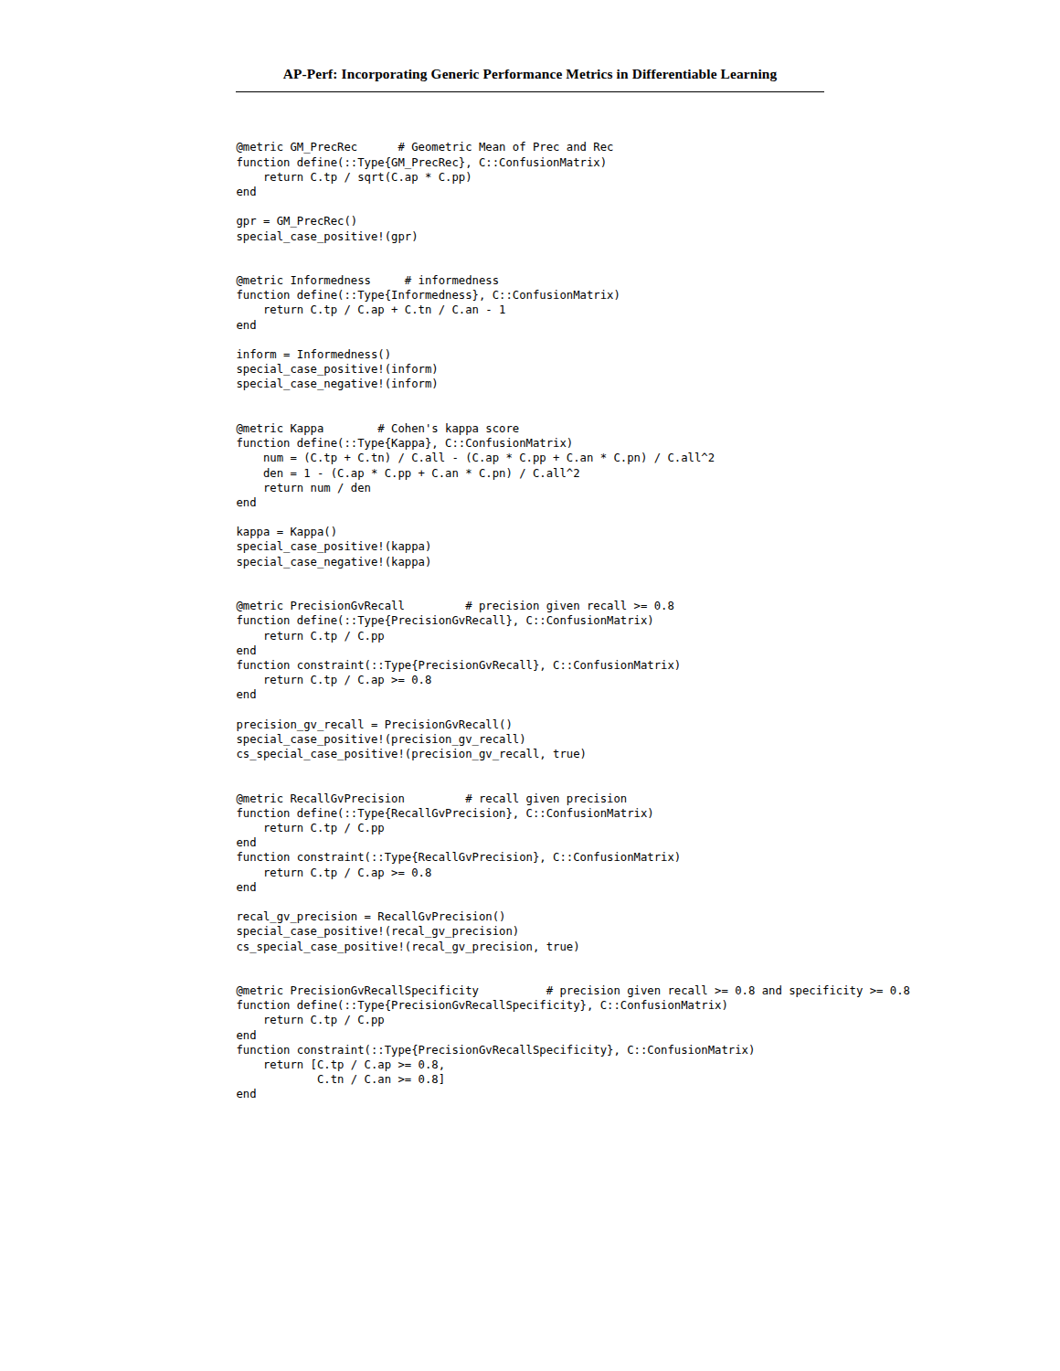AP-Perf: Incorporating Generic Performance Metrics in Differentiable Learning
@metric GM_PrecRec      # Geometric Mean of Prec and Rec
function define(::Type{GM_PrecRec}, C::ConfusionMatrix)
    return C.tp / sqrt(C.ap * C.pp)
end

gpr = GM_PrecRec()
special_case_positive!(gpr)


@metric Informedness     # informedness
function define(::Type{Informedness}, C::ConfusionMatrix)
    return C.tp / C.ap + C.tn / C.an - 1
end

inform = Informedness()
special_case_positive!(inform)
special_case_negative!(inform)


@metric Kappa        # Cohen's kappa score
function define(::Type{Kappa}, C::ConfusionMatrix)
    num = (C.tp + C.tn) / C.all - (C.ap * C.pp + C.an * C.pn) / C.all^2
    den = 1 - (C.ap * C.pp + C.an * C.pn) / C.all^2
    return num / den
end

kappa = Kappa()
special_case_positive!(kappa)
special_case_negative!(kappa)


@metric PrecisionGvRecall         # precision given recall >= 0.8
function define(::Type{PrecisionGvRecall}, C::ConfusionMatrix)
    return C.tp / C.pp
end
function constraint(::Type{PrecisionGvRecall}, C::ConfusionMatrix)
    return C.tp / C.ap >= 0.8
end

precision_gv_recall = PrecisionGvRecall()
special_case_positive!(precision_gv_recall)
cs_special_case_positive!(precision_gv_recall, true)


@metric RecallGvPrecision         # recall given precision
function define(::Type{RecallGvPrecision}, C::ConfusionMatrix)
    return C.tp / C.pp
end
function constraint(::Type{RecallGvPrecision}, C::ConfusionMatrix)
    return C.tp / C.ap >= 0.8
end

recal_gv_precision = RecallGvPrecision()
special_case_positive!(recal_gv_precision)
cs_special_case_positive!(recal_gv_precision, true)


@metric PrecisionGvRecallSpecificity          # precision given recall >= 0.8 and specificity >= 0.8
function define(::Type{PrecisionGvRecallSpecificity}, C::ConfusionMatrix)
    return C.tp / C.pp
end
function constraint(::Type{PrecisionGvRecallSpecificity}, C::ConfusionMatrix)
    return [C.tp / C.ap >= 0.8,
            C.tn / C.an >= 0.8]
end